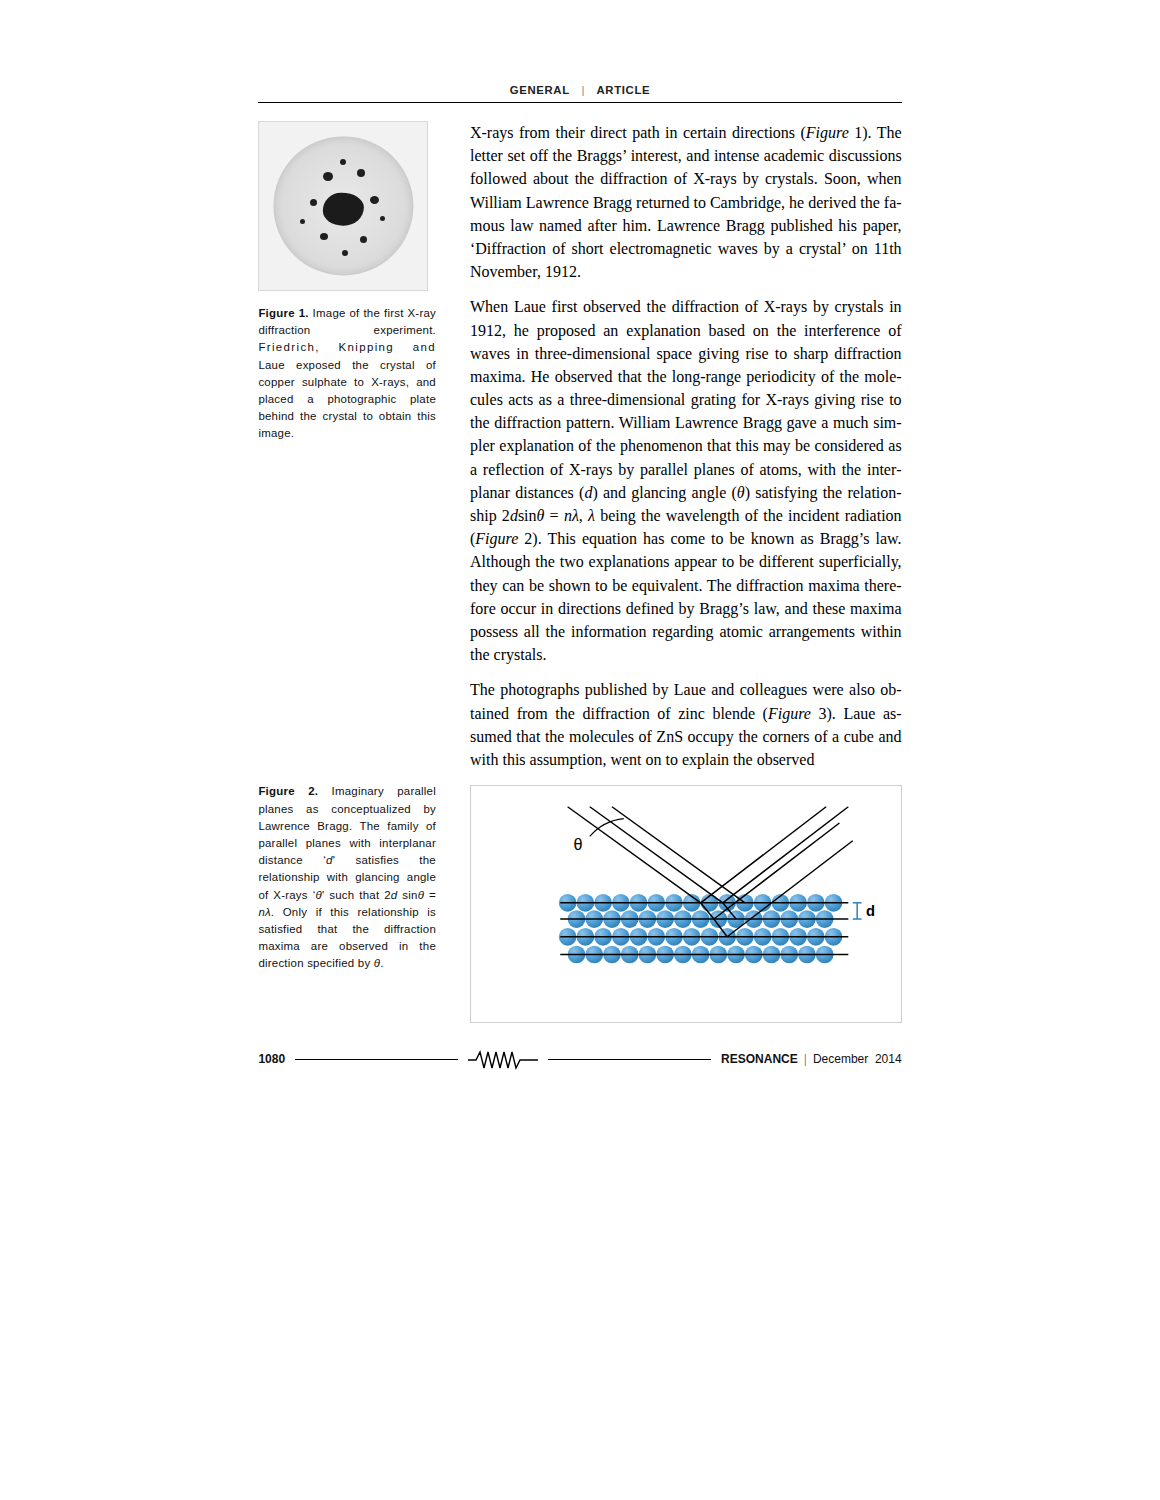GENERAL | ARTICLE
Figure 1. Image of the first X-ray diffraction experiment. Friedrich, Knipping and Laue exposed the crystal of copper sulphate to X-rays, and placed a photographic plate behind the crystal to obtain this image.
Figure 2. Imaginary parallel planes as conceptualized by Lawrence Bragg. The family of parallel planes with interplanar distance ‘d' satisfies the relationship with glancing angle of X-rays ‘θ' such that 2d sinθ = nλ. Only if this relationship is satisfied that the diffraction maxima are observed in the direction specified by θ.
X-rays from their direct path in certain directions (Figure 1). The letter set off the Braggs’ interest, and intense academic discussions followed about the diffraction of X-rays by crystals. Soon, when William Lawrence Bragg returned to Cambridge, he derived the famous law named after him. Lawrence Bragg published his paper, ‘Diffraction of short electromagnetic waves by a crystal’ on 11th November, 1912.
When Laue first observed the diffraction of X-rays by crystals in 1912, he proposed an explanation based on the interference of waves in three-dimensional space giving rise to sharp diffraction maxima. He observed that the long-range periodicity of the molecules acts as a three-dimensional grating for X-rays giving rise to the diffraction pattern. William Lawrence Bragg gave a much simpler explanation of the phenomenon that this may be considered as a reflection of X-rays by parallel planes of atoms, with the interplanar distances (d) and glancing angle (θ) satisfying the relationship 2dsinθ = nλ, λ being the wavelength of the incident radiation (Figure 2). This equation has come to be known as Bragg’s law. Although the two explanations appear to be different superficially, they can be shown to be equivalent. The diffraction maxima therefore occur in directions defined by Bragg’s law, and these maxima possess all the information regarding atomic arrangements within the crystals.
The photographs published by Laue and colleagues were also obtained from the diffraction of zinc blende (Figure 3). Laue assumed that the molecules of ZnS occupy the corners of a cube and with this assumption, went on to explain the observed
θ d
1080
RESONANCE|December 2014